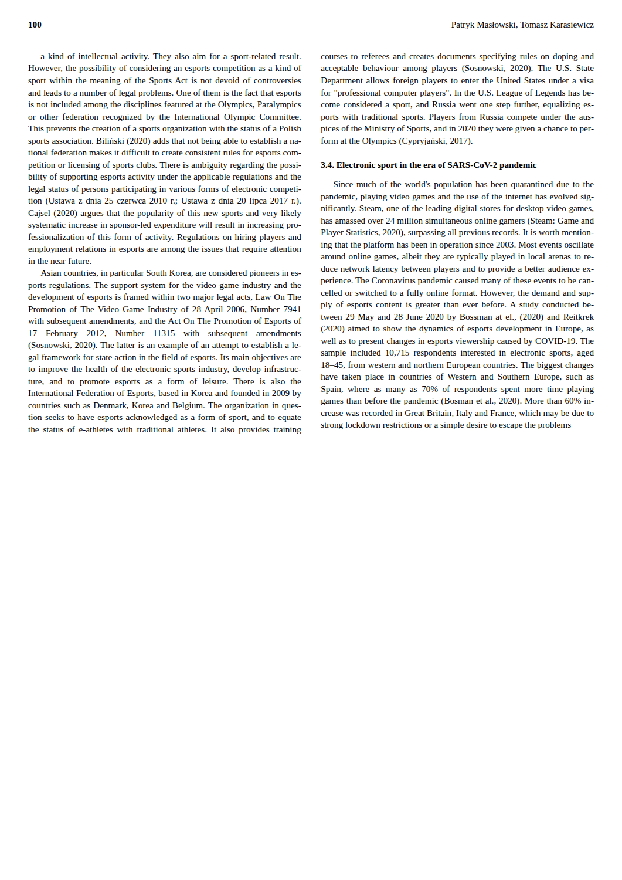100 Patryk Masłowski, Tomasz Karasiewicz
a kind of intellectual activity. They also aim for a sport-related result. However, the possibility of considering an esports competition as a kind of sport within the meaning of the Sports Act is not devoid of controversies and leads to a number of legal problems. One of them is the fact that esports is not included among the disciplines featured at the Olympics, Paralympics or other federation recognized by the International Olympic Committee. This prevents the creation of a sports organization with the status of a Polish sports association. Biliński (2020) adds that not being able to establish a national federation makes it difficult to create consistent rules for esports competition or licensing of sports clubs. There is ambiguity regarding the possibility of supporting esports activity under the applicable regulations and the legal status of persons participating in various forms of electronic competition (Ustawa z dnia 25 czerwca 2010 r.; Ustawa z dnia 20 lipca 2017 r.). Cajsel (2020) argues that the popularity of this new sports and very likely systematic increase in sponsor-led expenditure will result in increasing professionalization of this form of activity. Regulations on hiring players and employment relations in esports are among the issues that require attention in the near future.
Asian countries, in particular South Korea, are considered pioneers in esports regulations. The support system for the video game industry and the development of esports is framed within two major legal acts, Law On The Promotion of The Video Game Industry of 28 April 2006, Number 7941 with subsequent amendments, and the Act On The Promotion of Esports of 17 February 2012, Number 11315 with subsequent amendments (Sosnowski, 2020). The latter is an example of an attempt to establish a legal framework for state action in the field of esports. Its main objectives are to improve the health of the electronic sports industry, develop infrastructure, and to promote esports as a form of leisure. There is also the International Federation of Esports, based in Korea and founded in 2009 by countries such as Denmark, Korea and Belgium. The organization in question seeks to have esports acknowledged as a form of sport, and to equate the status of e-athletes with traditional athletes. It also provides training courses to referees and creates documents specifying rules on doping and acceptable behaviour among players (Sosnowski, 2020). The U.S. State Department allows foreign players to enter the United States under a visa for "professional computer players". In the U.S. League of Legends has become considered a sport, and Russia went one step further, equalizing esports with traditional sports. Players from Russia compete under the auspices of the Ministry of Sports, and in 2020 they were given a chance to perform at the Olympics (Cypryjański, 2017).
3.4. Electronic sport in the era of SARS-CoV-2 pandemic
Since much of the world's population has been quarantined due to the pandemic, playing video games and the use of the internet has evolved significantly. Steam, one of the leading digital stores for desktop video games, has amassed over 24 million simultaneous online gamers (Steam: Game and Player Statistics, 2020), surpassing all previous records. It is worth mentioning that the platform has been in operation since 2003. Most events oscillate around online games, albeit they are typically played in local arenas to reduce network latency between players and to provide a better audience experience. The Coronavirus pandemic caused many of these events to be cancelled or switched to a fully online format. However, the demand and supply of esports content is greater than ever before. A study conducted between 29 May and 28 June 2020 by Bossman at el., (2020) and Reitkrek (2020) aimed to show the dynamics of esports development in Europe, as well as to present changes in esports viewership caused by COVID-19. The sample included 10,715 respondents interested in electronic sports, aged 18–45, from western and northern European countries. The biggest changes have taken place in countries of Western and Southern Europe, such as Spain, where as many as 70% of respondents spent more time playing games than before the pandemic (Bosman et al., 2020). More than 60% increase was recorded in Great Britain, Italy and France, which may be due to strong lockdown restrictions or a simple desire to escape the problems